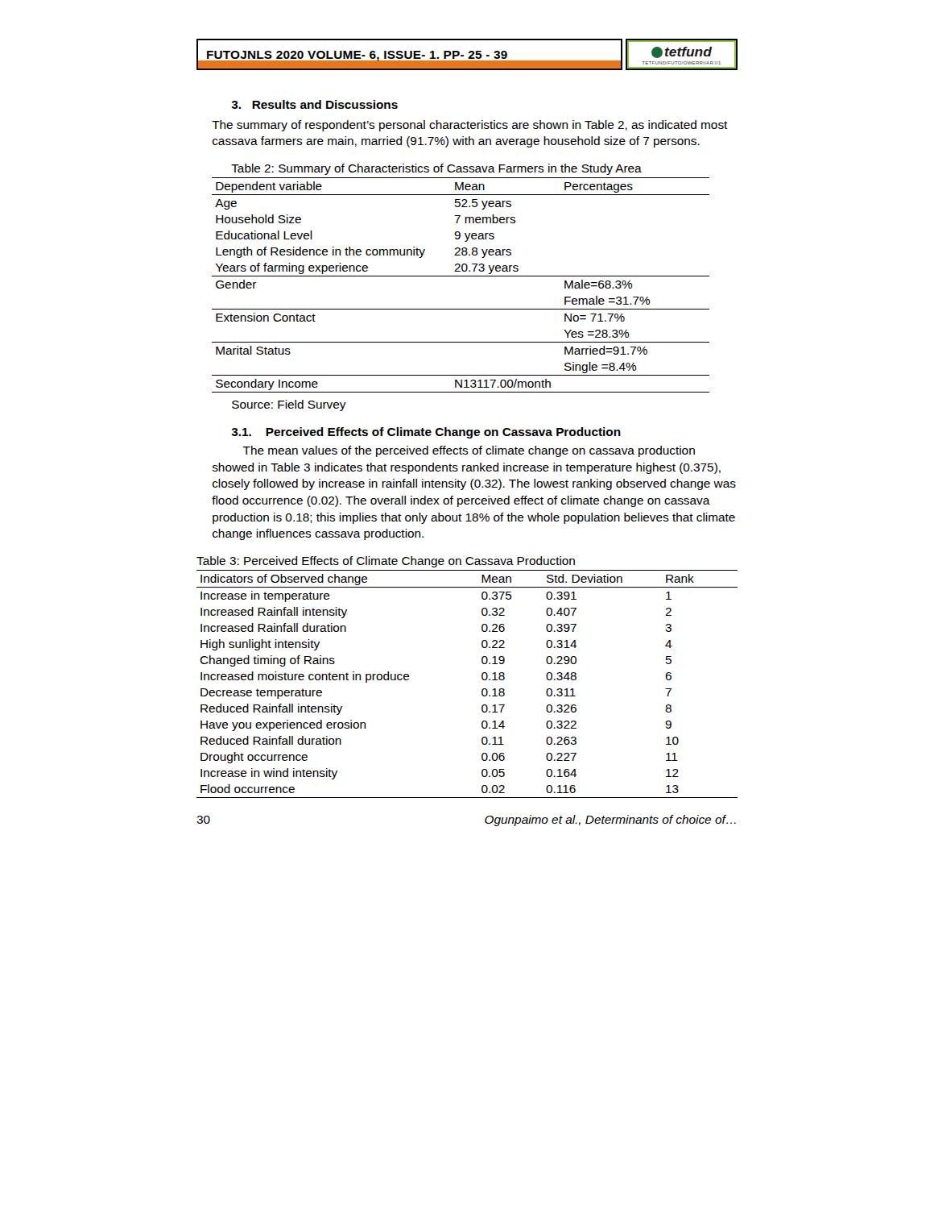FUTOJNLS 2020 VOLUME- 6, ISSUE- 1. PP- 25 - 39
tetfund
TETFUND/FUTO/OWERRI/AR.I/1
3. Results and Discussions
The summary of respondent’s personal characteristics are shown in Table 2, as indicated most cassava farmers are main, married (91.7%) with an average household size of 7 persons.
Table 2: Summary of Characteristics of Cassava Farmers in the Study Area
| Dependent variable | Mean | Percentages |
| Age | 52.5 years | |
| Household Size | 7 members | |
| Educational Level | 9 years | |
| Length of Residence in the community | 28.8 years | |
| Years of farming experience | 20.73 years | |
| Gender | | Male=68.3% |
| | | Female =31.7% |
| Extension Contact | | No= 71.7% |
| | | Yes =28.3% |
| Marital Status | | Married=91.7% |
| | | Single =8.4% |
| Secondary Income | N13117.00/month |
Source: Field Survey
3.1. Perceived Effects of Climate Change on Cassava Production
The mean values of the perceived effects of climate change on cassava production showed in Table 3 indicates that respondents ranked increase in temperature highest (0.375), closely followed by increase in rainfall intensity (0.32). The lowest ranking observed change was flood occurrence (0.02). The overall index of perceived effect of climate change on cassava production is 0.18; this implies that only about 18% of the whole population believes that climate change influences cassava production.
Table 3: Perceived Effects of Climate Change on Cassava Production
| Indicators of Observed change | Mean | Std. Deviation | Rank |
| Increase in temperature | 0.375 | 0.391 | 1 |
| Increased Rainfall intensity | 0.32 | 0.407 | 2 |
| Increased Rainfall duration | 0.26 | 0.397 | 3 |
| High sunlight intensity | 0.22 | 0.314 | 4 |
| Changed timing of Rains | 0.19 | 0.290 | 5 |
| Increased moisture content in produce | 0.18 | 0.348 | 6 |
| Decrease temperature | 0.18 | 0.311 | 7 |
| Reduced Rainfall intensity | 0.17 | 0.326 | 8 |
| Have you experienced erosion | 0.14 | 0.322 | 9 |
| Reduced Rainfall duration | 0.11 | 0.263 | 10 |
| Drought occurrence | 0.06 | 0.227 | 11 |
| Increase in wind intensity | 0.05 | 0.164 | 12 |
| Flood occurrence | 0.02 | 0.116 | 13 |
30
Ogunpaimo et al., Determinants of choice of…